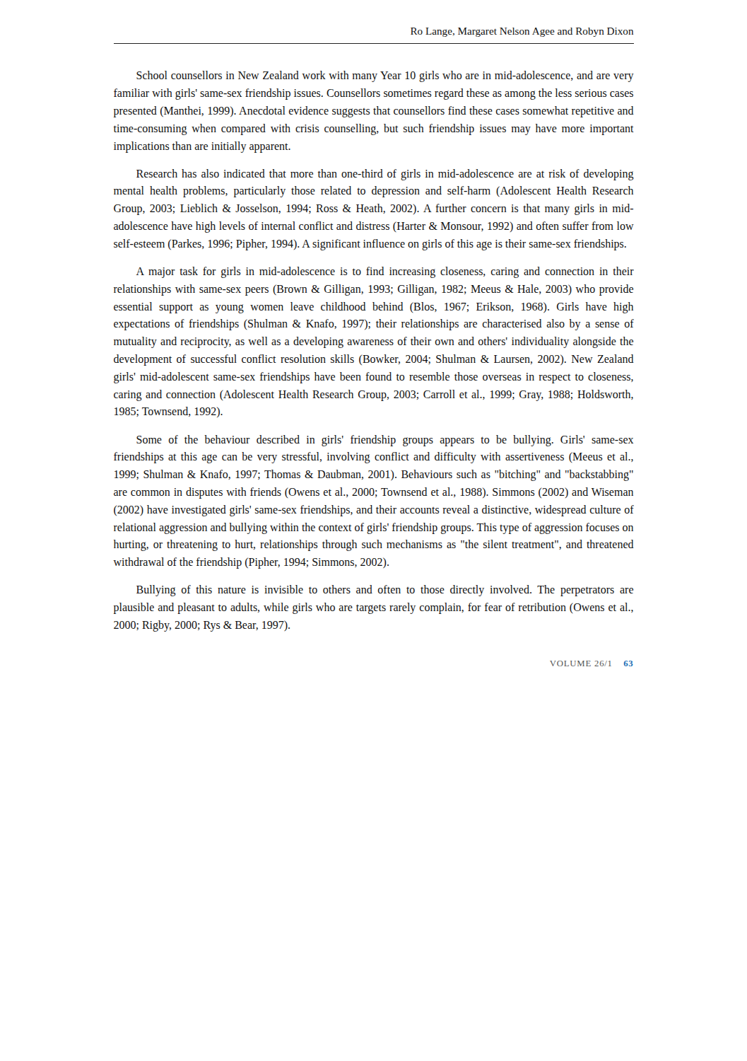Ro Lange, Margaret Nelson Agee and Robyn Dixon
School counsellors in New Zealand work with many Year 10 girls who are in mid-adolescence, and are very familiar with girls' same-sex friendship issues. Counsellors sometimes regard these as among the less serious cases presented (Manthei, 1999). Anecdotal evidence suggests that counsellors find these cases somewhat repetitive and time-consuming when compared with crisis counselling, but such friendship issues may have more important implications than are initially apparent.
Research has also indicated that more than one-third of girls in mid-adolescence are at risk of developing mental health problems, particularly those related to depression and self-harm (Adolescent Health Research Group, 2003; Lieblich & Josselson, 1994; Ross & Heath, 2002). A further concern is that many girls in mid-adolescence have high levels of internal conflict and distress (Harter & Monsour, 1992) and often suffer from low self-esteem (Parkes, 1996; Pipher, 1994). A significant influence on girls of this age is their same-sex friendships.
A major task for girls in mid-adolescence is to find increasing closeness, caring and connection in their relationships with same-sex peers (Brown & Gilligan, 1993; Gilligan, 1982; Meeus & Hale, 2003) who provide essential support as young women leave childhood behind (Blos, 1967; Erikson, 1968). Girls have high expectations of friendships (Shulman & Knafo, 1997); their relationships are characterised also by a sense of mutuality and reciprocity, as well as a developing awareness of their own and others' individuality alongside the development of successful conflict resolution skills (Bowker, 2004; Shulman & Laursen, 2002). New Zealand girls' mid-adolescent same-sex friendships have been found to resemble those overseas in respect to closeness, caring and connection (Adolescent Health Research Group, 2003; Carroll et al., 1999; Gray, 1988; Holdsworth, 1985; Townsend, 1992).
Some of the behaviour described in girls' friendship groups appears to be bullying. Girls' same-sex friendships at this age can be very stressful, involving conflict and difficulty with assertiveness (Meeus et al., 1999; Shulman & Knafo, 1997; Thomas & Daubman, 2001). Behaviours such as "bitching" and "backstabbing" are common in disputes with friends (Owens et al., 2000; Townsend et al., 1988). Simmons (2002) and Wiseman (2002) have investigated girls' same-sex friendships, and their accounts reveal a distinctive, widespread culture of relational aggression and bullying within the context of girls' friendship groups. This type of aggression focuses on hurting, or threatening to hurt, relationships through such mechanisms as "the silent treatment", and threatened withdrawal of the friendship (Pipher, 1994; Simmons, 2002).
Bullying of this nature is invisible to others and often to those directly involved. The perpetrators are plausible and pleasant to adults, while girls who are targets rarely complain, for fear of retribution (Owens et al., 2000; Rigby, 2000; Rys & Bear, 1997).
VOLUME 26/163